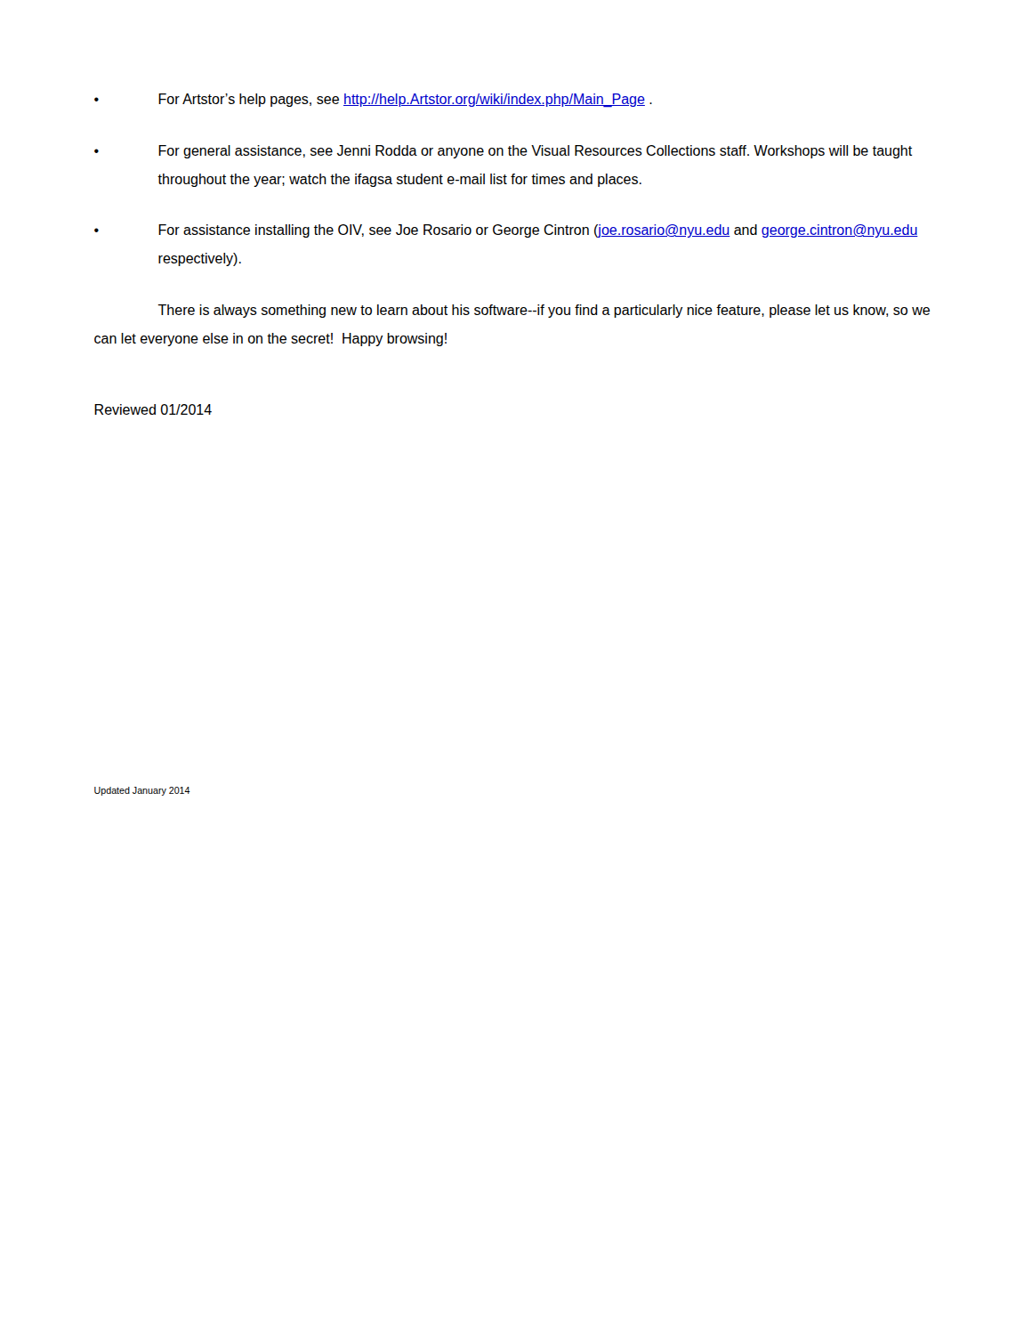For Artstor’s help pages, see http://help.Artstor.org/wiki/index.php/Main_Page .
For general assistance, see Jenni Rodda or anyone on the Visual Resources Collections staff. Workshops will be taught throughout the year; watch the ifagsa student e-mail list for times and places.
For assistance installing the OIV, see Joe Rosario or George Cintron (joe.rosario@nyu.edu and george.cintron@nyu.edu respectively).
There is always something new to learn about his software--if you find a particularly nice feature, please let us know, so we can let everyone else in on the secret! Happy browsing!
Reviewed 01/2014
Updated January 2014